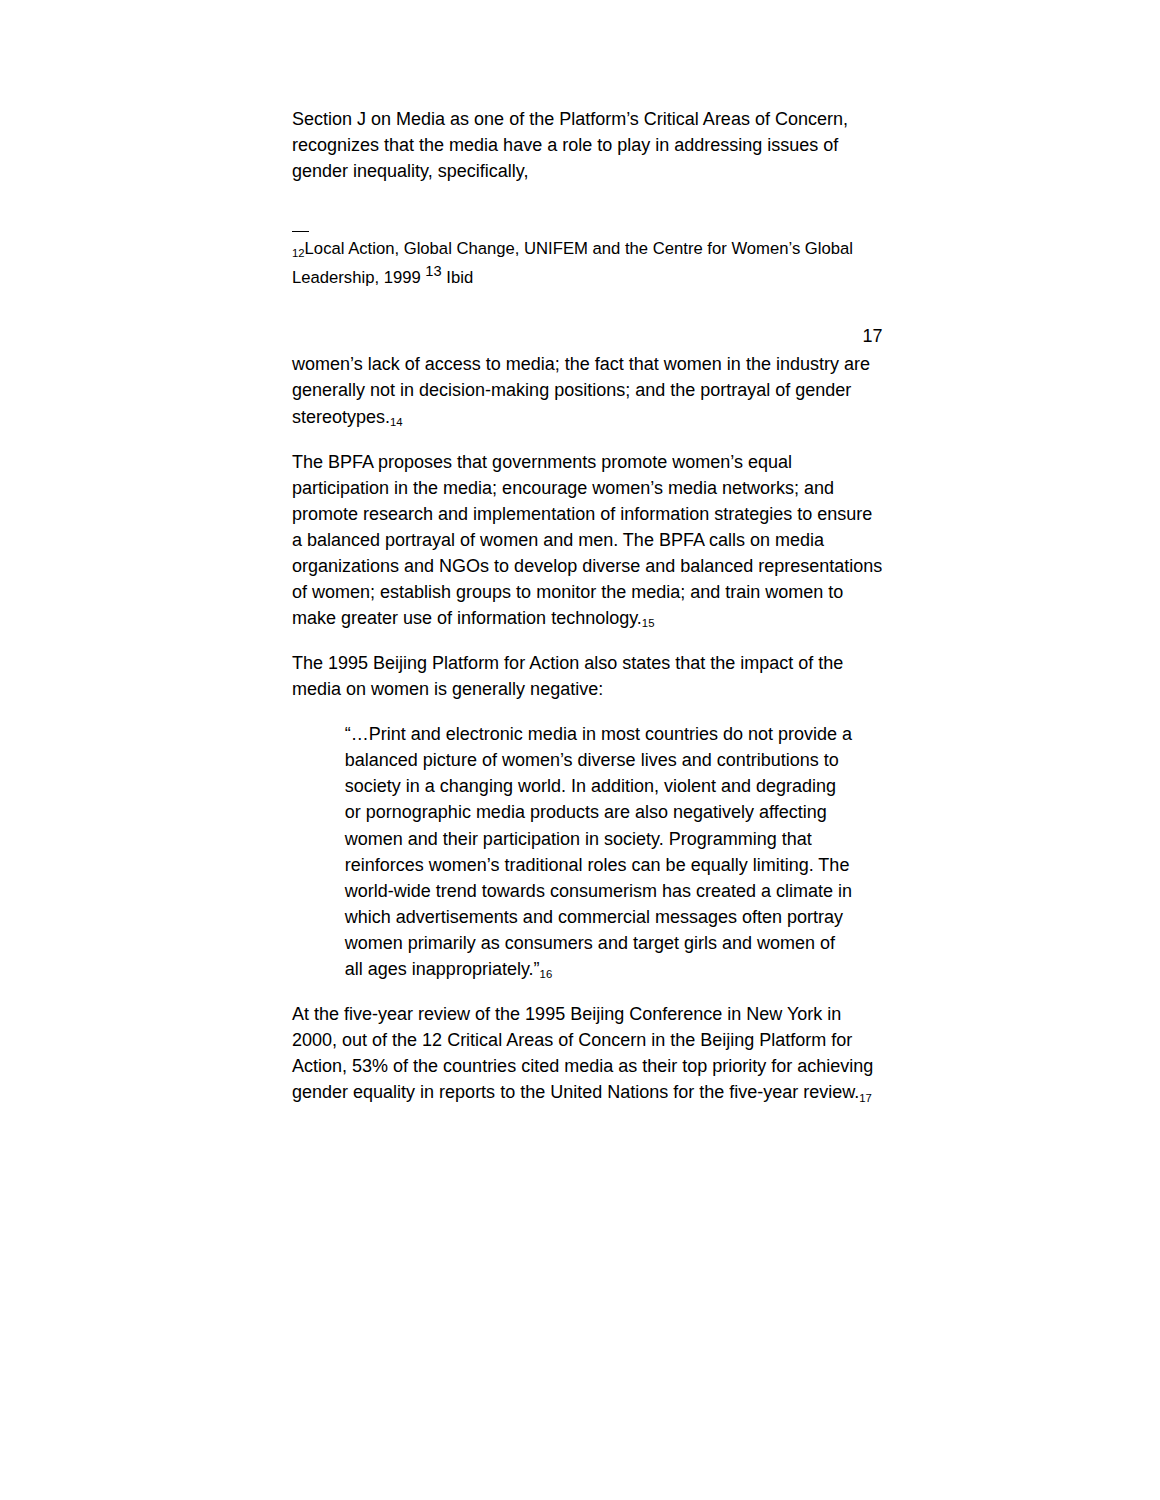Section J on Media as one of the Platform’s Critical Areas of Concern, recognizes that the media have a role to play in addressing issues of gender inequality, specifically,
12Local Action, Global Change, UNIFEM and the Centre for Women’s Global Leadership, 1999 13 Ibid
17
women’s lack of access to media; the fact that women in the industry are generally not in decision-making positions; and the portrayal of gender stereotypes.14
The BPFA proposes that governments promote women’s equal participation in the media; encourage women’s media networks; and promote research and implementation of information strategies to ensure a balanced portrayal of women and men. The BPFA calls on media organizations and NGOs to develop diverse and balanced representations of women; establish groups to monitor the media; and train women to make greater use of information technology.15
The 1995 Beijing Platform for Action also states that the impact of the media on women is generally negative:
“…Print and electronic media in most countries do not provide a balanced picture of women’s diverse lives and contributions to society in a changing world. In addition, violent and degrading or pornographic media products are also negatively affecting women and their participation in society. Programming that reinforces women’s traditional roles can be equally limiting. The world-wide trend towards consumerism has created a climate in which advertisements and commercial messages often portray women primarily as consumers and target girls and women of all ages inappropriately.”16
At the five-year review of the 1995 Beijing Conference in New York in 2000, out of the 12 Critical Areas of Concern in the Beijing Platform for Action, 53% of the countries cited media as their top priority for achieving gender equality in reports to the United Nations for the five-year review.17